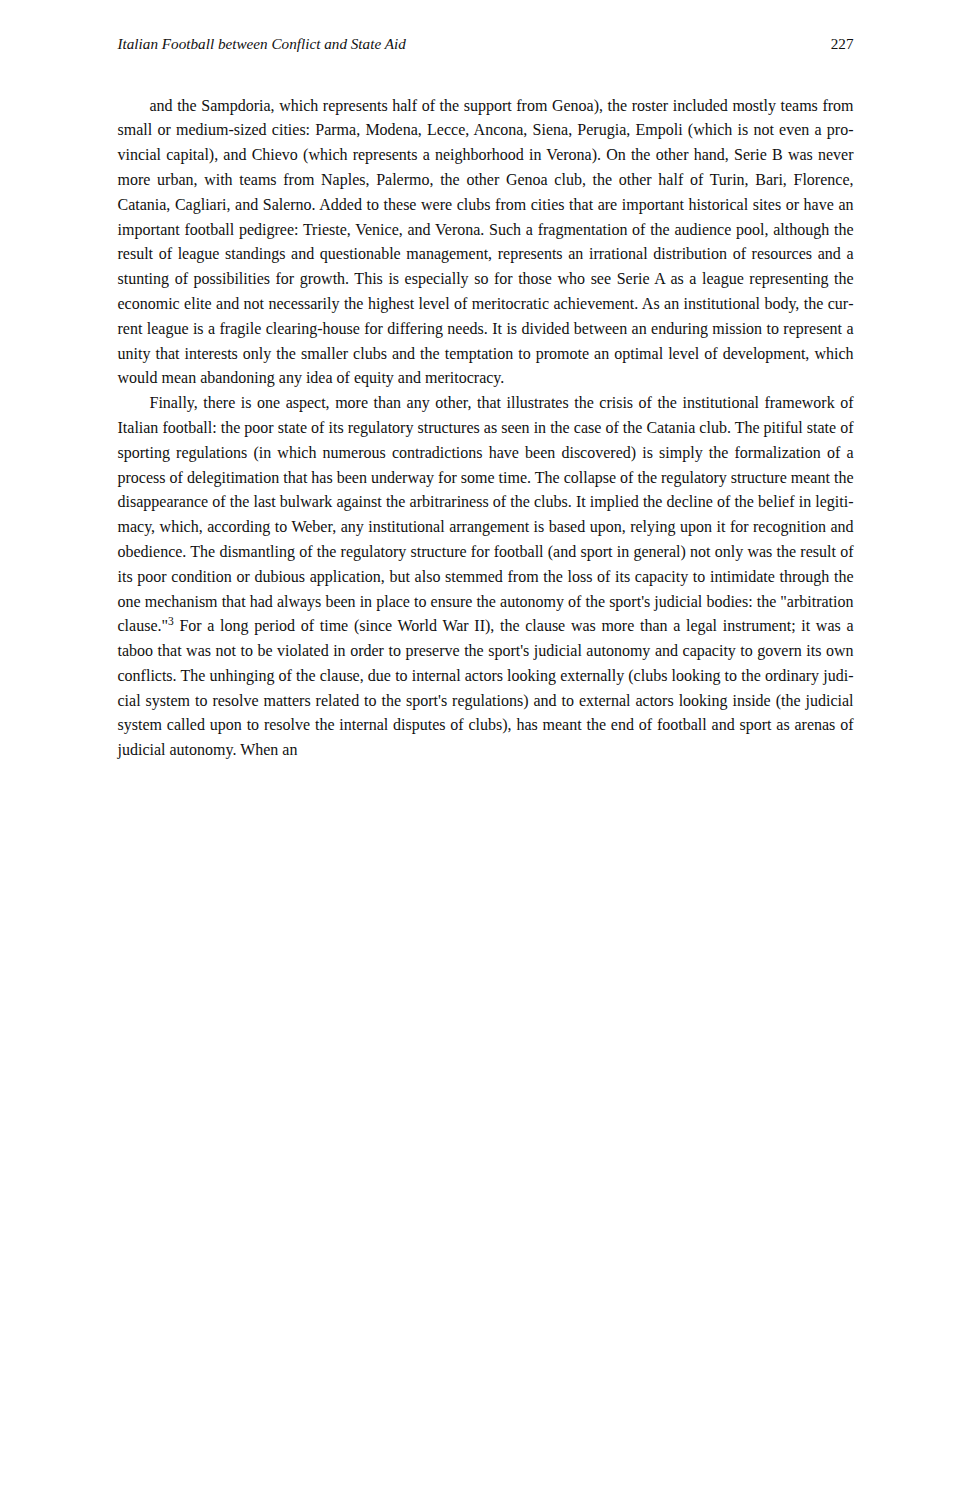Italian Football between Conflict and State Aid 227
and the Sampdoria, which represents half of the support from Genoa), the roster included mostly teams from small or medium-sized cities: Parma, Modena, Lecce, Ancona, Siena, Perugia, Empoli (which is not even a provincial capital), and Chievo (which represents a neighborhood in Verona). On the other hand, Serie B was never more urban, with teams from Naples, Palermo, the other Genoa club, the other half of Turin, Bari, Florence, Catania, Cagliari, and Salerno. Added to these were clubs from cities that are important historical sites or have an important football pedigree: Trieste, Venice, and Verona. Such a fragmentation of the audience pool, although the result of league standings and questionable management, represents an irrational distribution of resources and a stunting of possibilities for growth. This is especially so for those who see Serie A as a league representing the economic elite and not necessarily the highest level of meritocratic achievement. As an institutional body, the current league is a fragile clearing-house for differing needs. It is divided between an enduring mission to represent a unity that interests only the smaller clubs and the temptation to promote an optimal level of development, which would mean abandoning any idea of equity and meritocracy.
Finally, there is one aspect, more than any other, that illustrates the crisis of the institutional framework of Italian football: the poor state of its regulatory structures as seen in the case of the Catania club. The pitiful state of sporting regulations (in which numerous contradictions have been discovered) is simply the formalization of a process of delegitimation that has been underway for some time. The collapse of the regulatory structure meant the disappearance of the last bulwark against the arbitrariness of the clubs. It implied the decline of the belief in legitimacy, which, according to Weber, any institutional arrangement is based upon, relying upon it for recognition and obedience. The dismantling of the regulatory structure for football (and sport in general) not only was the result of its poor condition or dubious application, but also stemmed from the loss of its capacity to intimidate through the one mechanism that had always been in place to ensure the autonomy of the sport's judicial bodies: the "arbitration clause."3 For a long period of time (since World War II), the clause was more than a legal instrument; it was a taboo that was not to be violated in order to preserve the sport's judicial autonomy and capacity to govern its own conflicts. The unhinging of the clause, due to internal actors looking externally (clubs looking to the ordinary judicial system to resolve matters related to the sport's regulations) and to external actors looking inside (the judicial system called upon to resolve the internal disputes of clubs), has meant the end of football and sport as arenas of judicial autonomy. When an